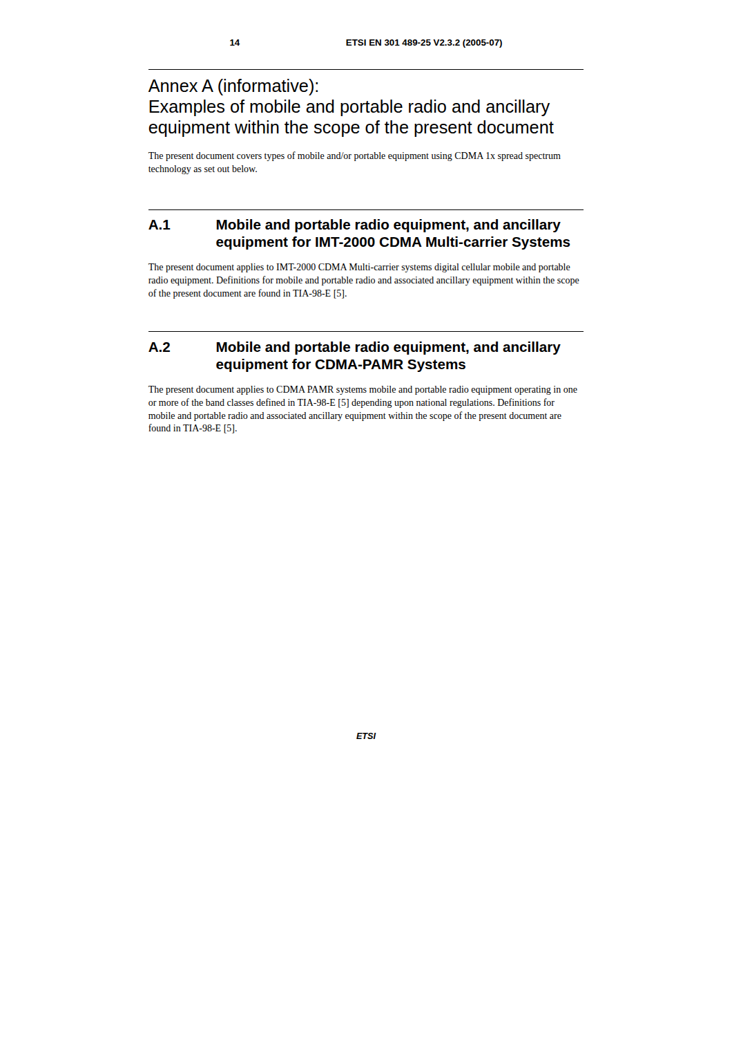14 ETSI EN 301 489-25 V2.3.2 (2005-07)
Annex A (informative):
Examples of mobile and portable radio and ancillary
equipment within the scope of the present document
The present document covers types of mobile and/or portable equipment using CDMA 1x spread spectrum technology as set out below.
A.1 Mobile and portable radio equipment, and ancillary equipment for IMT-2000 CDMA Multi-carrier Systems
The present document applies to IMT-2000 CDMA Multi-carrier systems digital cellular mobile and portable radio equipment. Definitions for mobile and portable radio and associated ancillary equipment within the scope of the present document are found in TIA-98-E [5].
A.2 Mobile and portable radio equipment, and ancillary equipment for CDMA-PAMR Systems
The present document applies to CDMA PAMR systems mobile and portable radio equipment operating in one or more of the band classes defined in TIA-98-E [5] depending upon national regulations. Definitions for mobile and portable radio and associated ancillary equipment within the scope of the present document are found in TIA-98-E [5].
ETSI